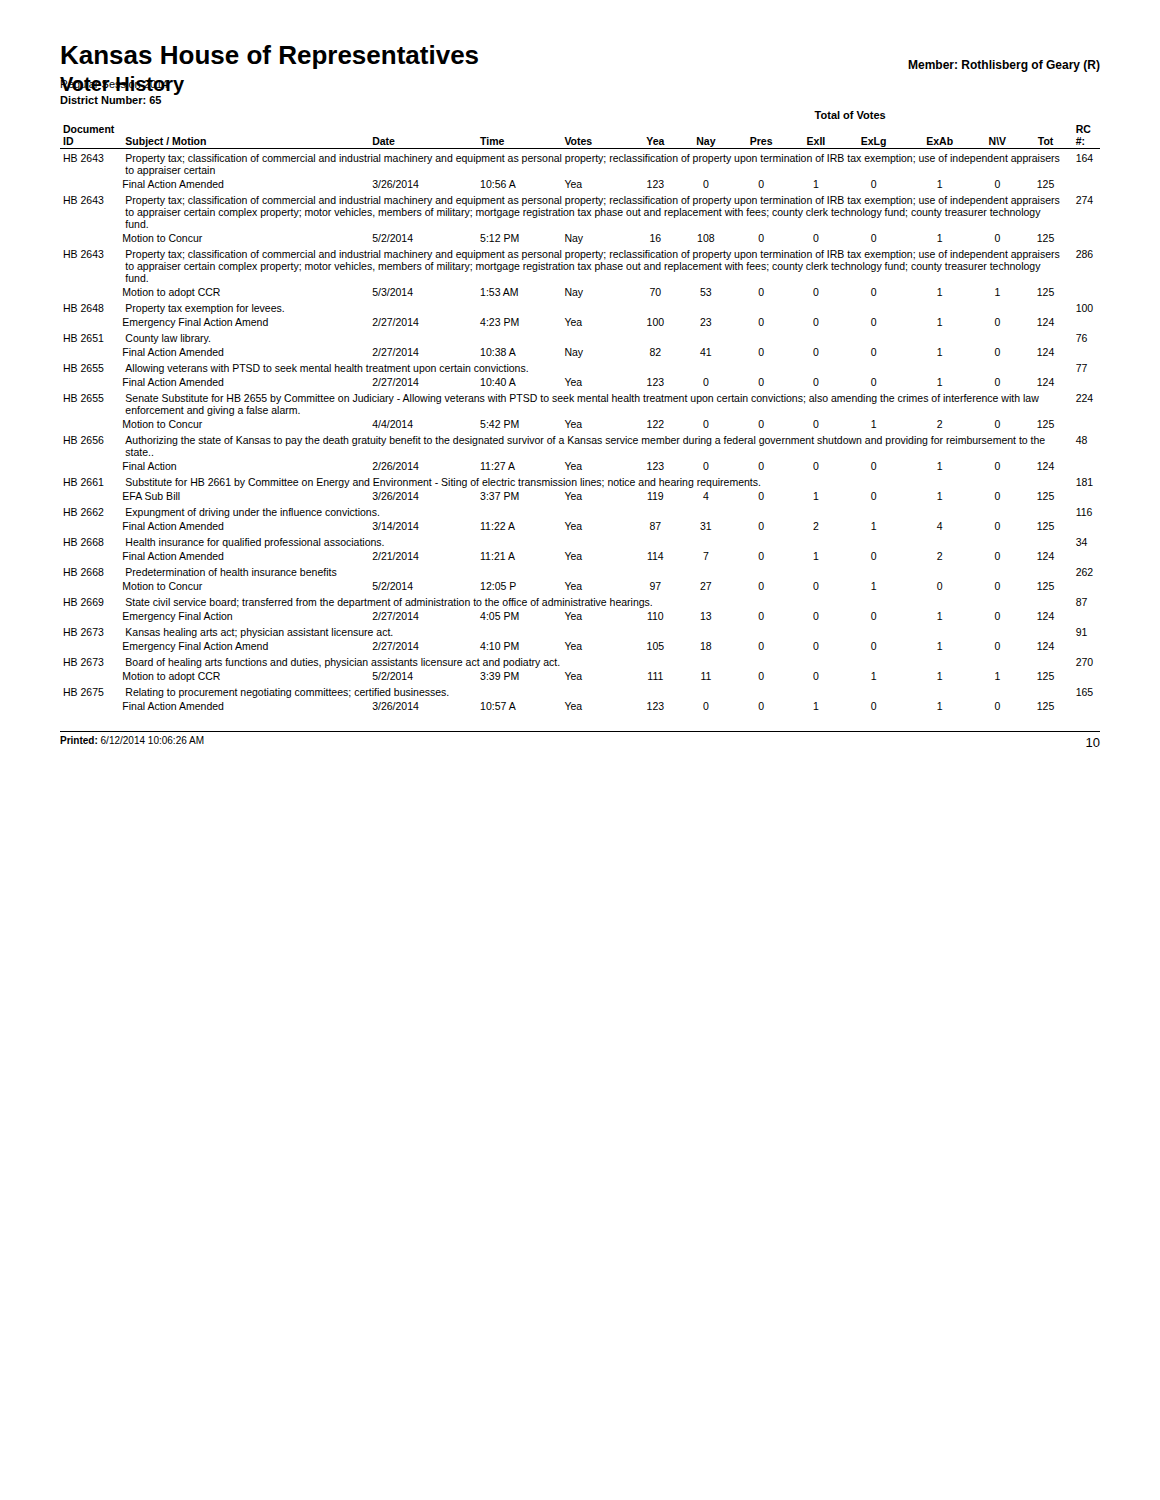Kansas House of Representatives
Voter History
Member: Rothlisberg of Geary (R)
Regular Session 2014
District Number: 65
| | Total of Votes | |
| --- | --- | --- |
| Document ID | Subject / Motion | Date | Time | Votes | Yea | Nay | Pres | ExII | ExLg | ExAb | N\V | Tot | RC #: |
| HB 2643 | Property tax; classification of commercial and industrial machinery and equipment as personal property; reclassification of property upon termination of IRB tax exemption; use of independent appraisers to appraiser certain | 164 |
| | Final Action Amended | 3/26/2014 | 10:56 A | Yea | 123 | 0 | 0 | 1 | 0 | 1 | 0 | 125 | |
| HB 2643 | Property tax; classification of commercial and industrial machinery and equipment as personal property; reclassification of property upon termination of IRB tax exemption; use of independent appraisers to appraiser certain complex property; motor vehicles, members of military; mortgage registration tax phase out and replacement with fees; county clerk technology fund; county treasurer technology fund. | 274 |
| | Motion to Concur | 5/2/2014 | 5:12 PM | Nay | 16 | 108 | 0 | 0 | 0 | 1 | 0 | 125 | |
| HB 2643 | Property tax; classification of commercial and industrial machinery and equipment as personal property; reclassification of property upon termination of IRB tax exemption; use of independent appraisers to appraiser certain complex property; motor vehicles, members of military; mortgage registration tax phase out and replacement with fees; county clerk technology fund; county treasurer technology fund. | 286 |
| | Motion to adopt CCR | 5/3/2014 | 1:53 AM | Nay | 70 | 53 | 0 | 0 | 0 | 1 | 1 | 125 | |
| HB 2648 | Property tax exemption for levees. | 100 |
| | Emergency Final Action Amend | 2/27/2014 | 4:23 PM | Yea | 100 | 23 | 0 | 0 | 0 | 1 | 0 | 124 | |
| HB 2651 | County law library. | 76 |
| | Final Action Amended | 2/27/2014 | 10:38 A | Nay | 82 | 41 | 0 | 0 | 0 | 1 | 0 | 124 | |
| HB 2655 | Allowing veterans with PTSD to seek mental health treatment upon certain convictions. | 77 |
| | Final Action Amended | 2/27/2014 | 10:40 A | Yea | 123 | 0 | 0 | 0 | 0 | 1 | 0 | 124 | |
| HB 2655 | Senate Substitute for HB 2655 by Committee on Judiciary - Allowing veterans with PTSD to seek mental health treatment upon certain convictions; also amending the crimes of interference with law enforcement and giving a false alarm. | 224 |
| | Motion to Concur | 4/4/2014 | 5:42 PM | Yea | 122 | 0 | 0 | 0 | 1 | 2 | 0 | 125 | |
| HB 2656 | Authorizing the state of Kansas to pay the death gratuity benefit to the designated survivor of a Kansas service member during a federal government shutdown and providing for reimbursement to the state.. | 48 |
| | Final Action | 2/26/2014 | 11:27 A | Yea | 123 | 0 | 0 | 0 | 0 | 1 | 0 | 124 | |
| HB 2661 | Substitute for HB 2661 by Committee on Energy and Environment - Siting of electric transmission lines; notice and hearing requirements. | 181 |
| | EFA Sub Bill | 3/26/2014 | 3:37 PM | Yea | 119 | 4 | 0 | 1 | 0 | 1 | 0 | 125 | |
| HB 2662 | Expungment of driving under the influence convictions. | 116 |
| | Final Action Amended | 3/14/2014 | 11:22 A | Yea | 87 | 31 | 0 | 2 | 1 | 4 | 0 | 125 | |
| HB 2668 | Health insurance for qualified professional associations. | 34 |
| | Final Action Amended | 2/21/2014 | 11:21 A | Yea | 114 | 7 | 0 | 1 | 0 | 2 | 0 | 124 | |
| HB 2668 | Predetermination of health insurance benefits | 262 |
| | Motion to Concur | 5/2/2014 | 12:05 P | Yea | 97 | 27 | 0 | 0 | 1 | 0 | 0 | 125 | |
| HB 2669 | State civil service board; transferred from the department of administration to the office of administrative hearings. | 87 |
| | Emergency Final Action | 2/27/2014 | 4:05 PM | Yea | 110 | 13 | 0 | 0 | 0 | 1 | 0 | 124 | |
| HB 2673 | Kansas healing arts act; physician assistant licensure act. | 91 |
| | Emergency Final Action Amend | 2/27/2014 | 4:10 PM | Yea | 105 | 18 | 0 | 0 | 0 | 1 | 0 | 124 | |
| HB 2673 | Board of healing arts functions and duties, physician assistants licensure act and podiatry act. | 270 |
| | Motion to adopt CCR | 5/2/2014 | 3:39 PM | Yea | 111 | 11 | 0 | 0 | 1 | 1 | 1 | 125 | |
| HB 2675 | Relating to procurement negotiating committees; certified businesses. | 165 |
| | Final Action Amended | 3/26/2014 | 10:57 A | Yea | 123 | 0 | 0 | 1 | 0 | 1 | 0 | 125 | |
Printed: 6/12/2014 10:06:26 AM
10